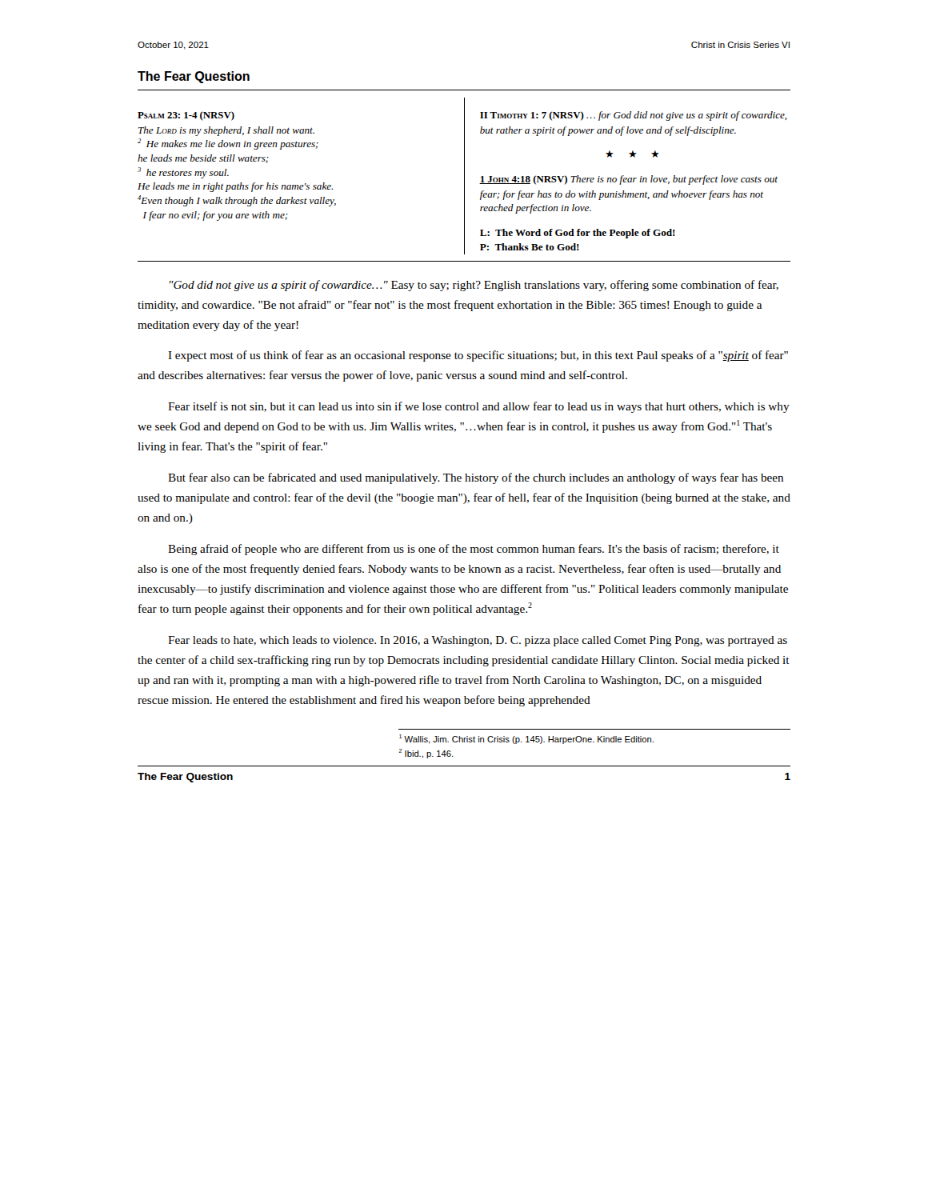October 10, 2021 Christ in Crisis Series VI
The Fear Question
Psalm 23: 1-4 (NRSV)
The Lord is my shepherd, I shall not want.
2 He makes me lie down in green pastures;
he leads me beside still waters;
3 he restores my soul.
He leads me in right paths for his name's sake.
4Even though I walk through the darkest valley,
I fear no evil; for you are with me;
II Timothy 1: 7 (NRSV) … for God did not give us a spirit of cowardice, but rather a spirit of power and of love and of self-discipline.
★ ★ ★
1 John 4:18 (NRSV) There is no fear in love, but perfect love casts out fear; for fear has to do with punishment, and whoever fears has not reached perfection in love.
L: The Word of God for the People of God!
P: Thanks Be to God!
"God did not give us a spirit of cowardice…" Easy to say; right? English translations vary, offering some combination of fear, timidity, and cowardice. "Be not afraid" or "fear not" is the most frequent exhortation in the Bible: 365 times! Enough to guide a meditation every day of the year!
I expect most of us think of fear as an occasional response to specific situations; but, in this text Paul speaks of a "spirit of fear" and describes alternatives: fear versus the power of love, panic versus a sound mind and self-control.
Fear itself is not sin, but it can lead us into sin if we lose control and allow fear to lead us in ways that hurt others, which is why we seek God and depend on God to be with us. Jim Wallis writes, "…when fear is in control, it pushes us away from God."1 That's living in fear. That's the "spirit of fear."
But fear also can be fabricated and used manipulatively. The history of the church includes an anthology of ways fear has been used to manipulate and control: fear of the devil (the "boogie man"), fear of hell, fear of the Inquisition (being burned at the stake, and on and on.)
Being afraid of people who are different from us is one of the most common human fears. It's the basis of racism; therefore, it also is one of the most frequently denied fears. Nobody wants to be known as a racist. Nevertheless, fear often is used—brutally and inexcusably—to justify discrimination and violence against those who are different from "us." Political leaders commonly manipulate fear to turn people against their opponents and for their own political advantage.2
Fear leads to hate, which leads to violence. In 2016, a Washington, D. C. pizza place called Comet Ping Pong, was portrayed as the center of a child sex-trafficking ring run by top Democrats including presidential candidate Hillary Clinton. Social media picked it up and ran with it, prompting a man with a high-powered rifle to travel from North Carolina to Washington, DC, on a misguided rescue mission. He entered the establishment and fired his weapon before being apprehended
1 Wallis, Jim. Christ in Crisis (p. 145). HarperOne. Kindle Edition.
2 Ibid., p. 146.
The Fear Question 1